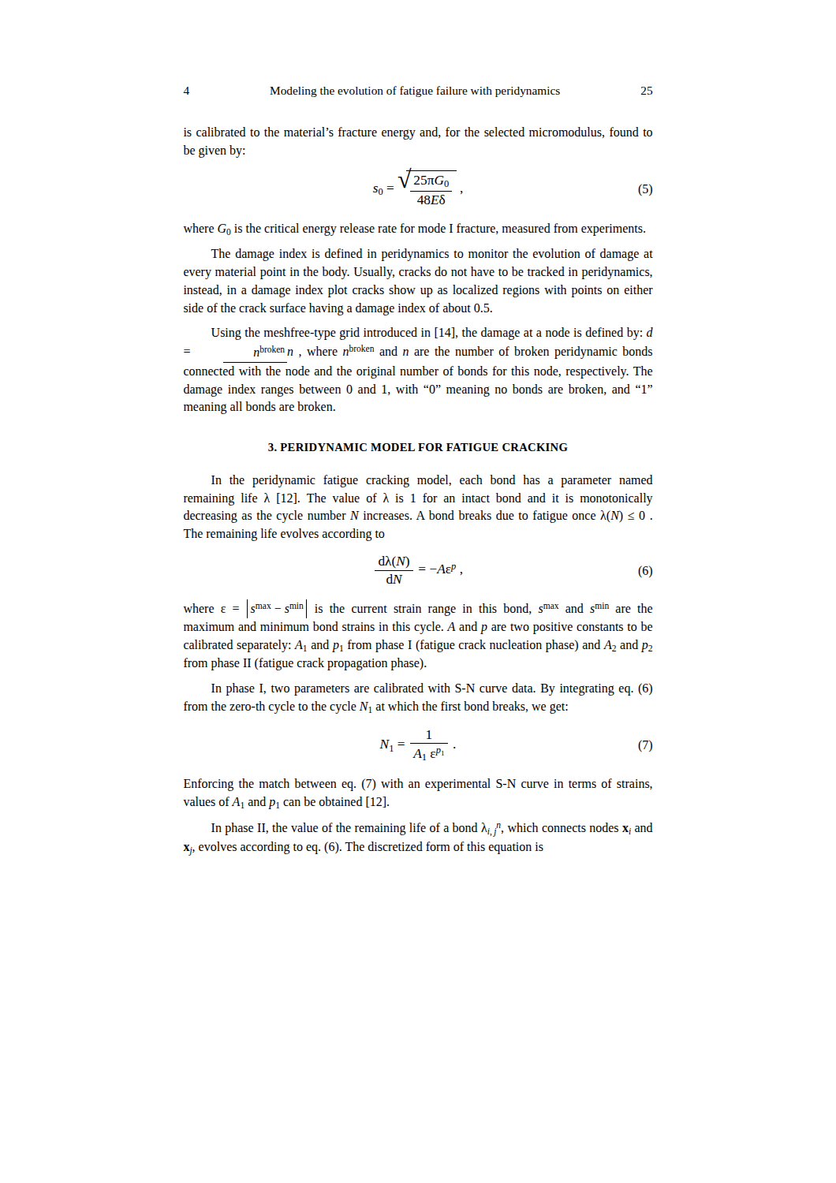4 Modeling the evolution of fatigue failure with peridynamics 25
is calibrated to the material’s fracture energy and, for the selected micromodulus, found to be given by:
s0 = 25πG0 48Eδ , (5)
where G0 is the critical energy release rate for mode I fracture, measured from experiments.
The damage index is defined in peridynamics to monitor the evolution of damage at every material point in the body. Usually, cracks do not have to be tracked in peridynamics, instead, in a damage index plot cracks show up as localized regions with points on either side of the crack surface having a damage index of about 0.5.
Using the meshfree-type grid introduced in [14], the damage at a node is defined by: d = nbroken n , where nbroken and n are the number of broken peridynamic bonds connected with the node and the original number of bonds for this node, respectively. The damage index ranges between 0 and 1, with “0” meaning no bonds are broken, and “1” meaning all bonds are broken.
3. PERIDYNAMIC MODEL FOR FATIGUE CRACKING
In the peridynamic fatigue cracking model, each bond has a parameter named remaining life λ [12]. The value of λ is 1 for an intact bond and it is monotonically decreasing as the cycle number N increases. A bond breaks due to fatigue once λ(N) ≤ 0 . The remaining life evolves according to
dλ(N) dN = −Aεp , (6)
where ε = smax − smin is the current strain range in this bond, smax and smin are the maximum and minimum bond strains in this cycle. A and p are two positive constants to be calibrated separately: A1 and p1 from phase I (fatigue crack nucleation phase) and A2 and p2 from phase II (fatigue crack propagation phase).
In phase I, two parameters are calibrated with S-N curve data. By integrating eq. (6) from the zero-th cycle to the cycle N1 at which the first bond breaks, we get:
N1 = 1 A1 εp1 . (7)
Enforcing the match between eq. (7) with an experimental S-N curve in terms of strains, values of A1 and p1 can be obtained [12].
In phase II, the value of the remaining life of a bond λi, jn, which connects nodes xi and xj, evolves according to eq. (6). The discretized form of this equation is